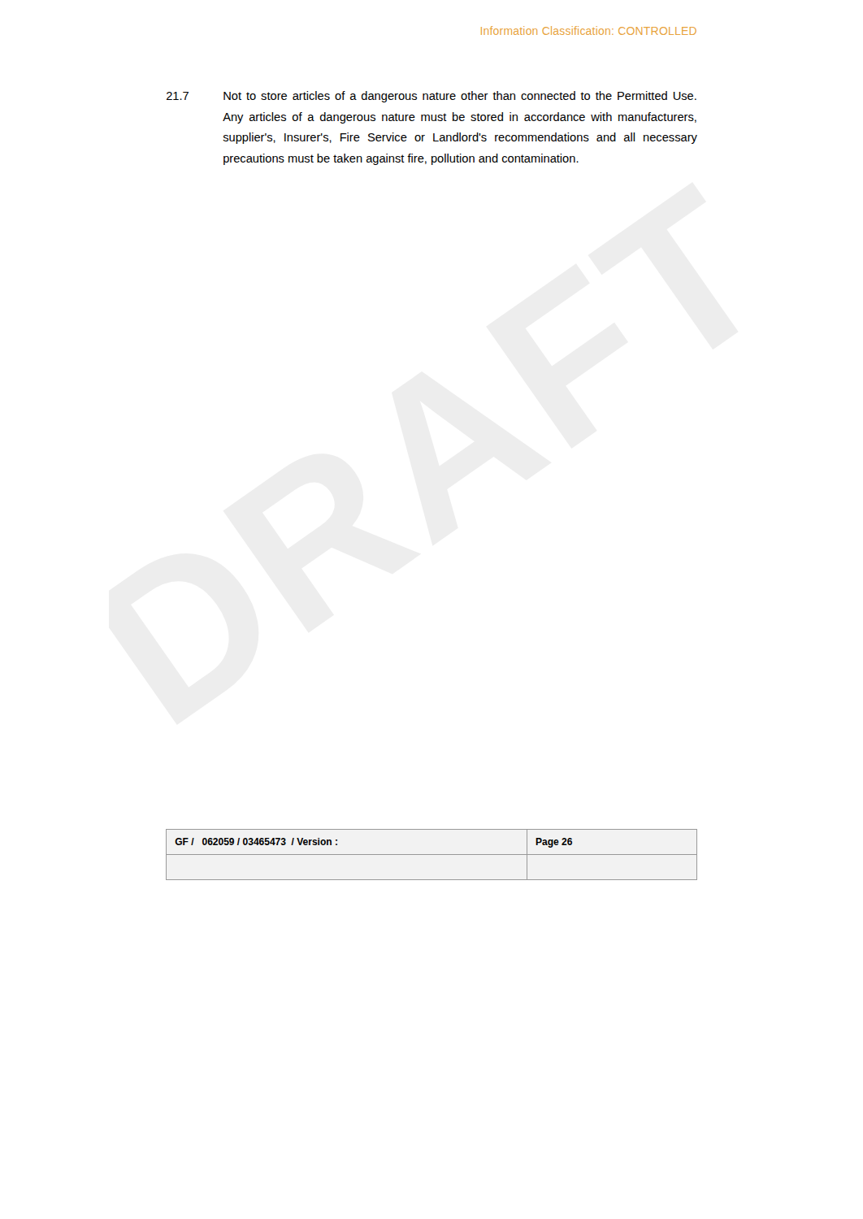Information Classification: CONTROLLED
DRAFT
21.7
Not to store articles of a dangerous nature other than connected to the Permitted Use. Any articles of a dangerous nature must be stored in accordance with manufacturers, supplier's, Insurer's, Fire Service or Landlord's recommendations and all necessary precautions must be taken against fire, pollution and contamination.
| GF / 062059 / 03465473 / Version : | Page 26 |